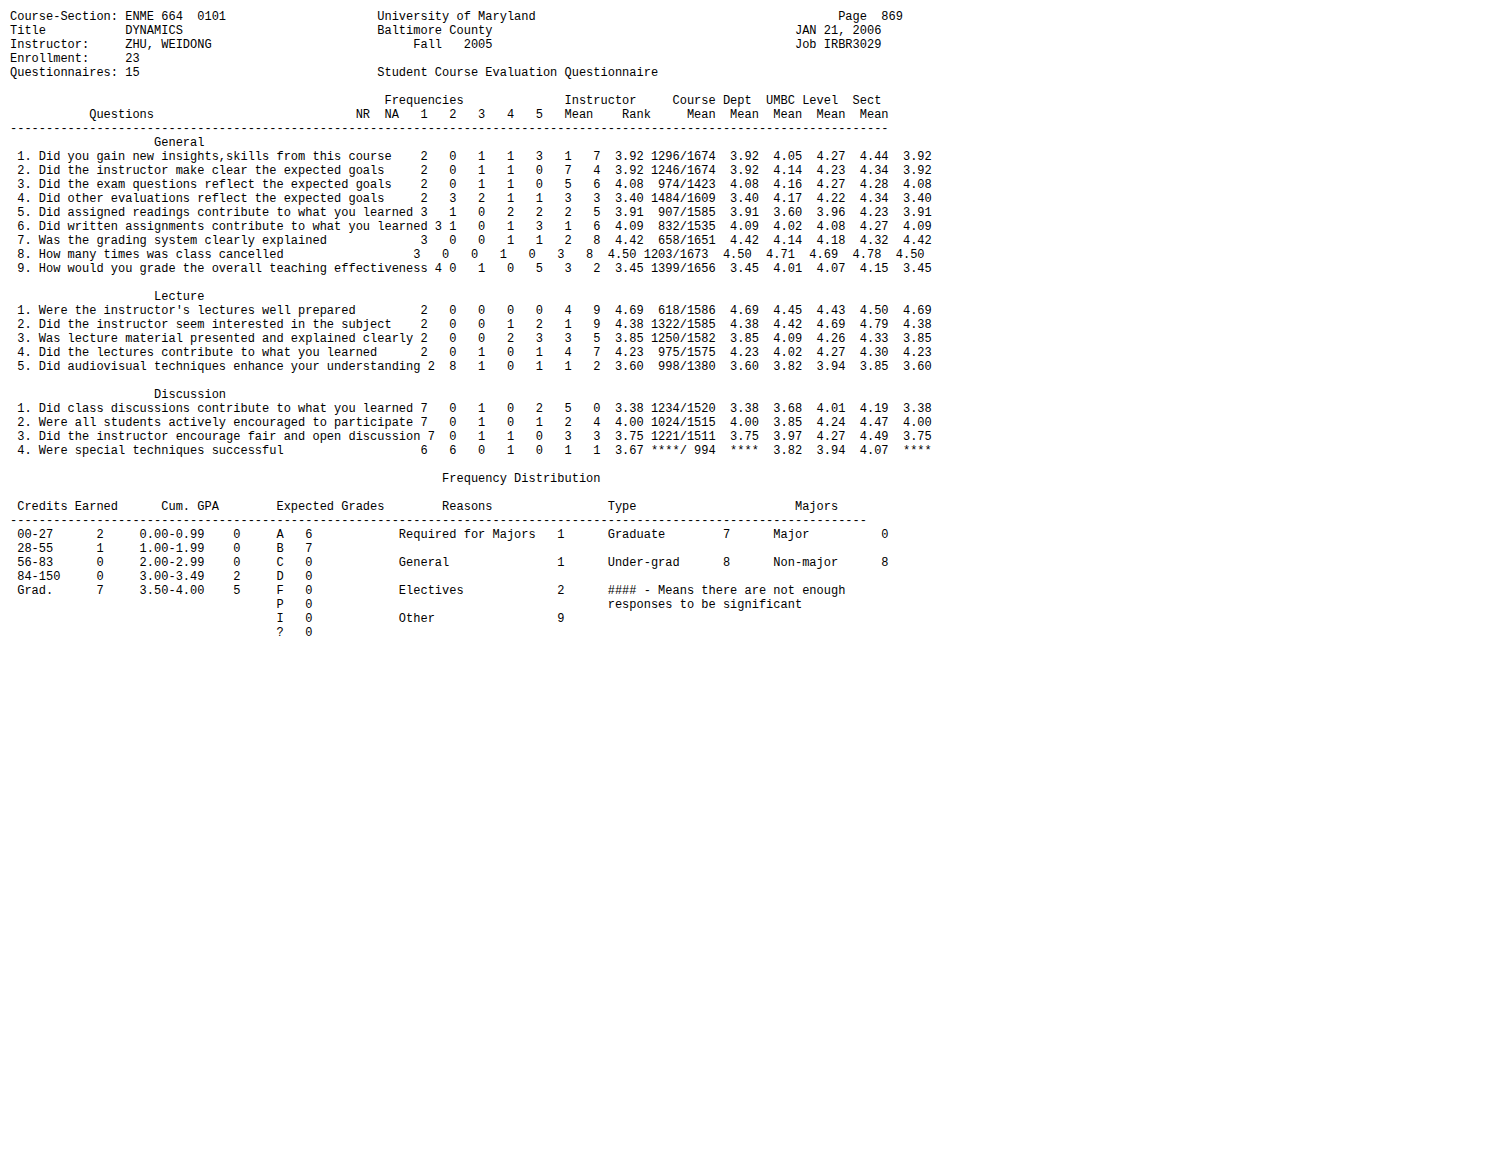Course-Section: ENME 664  0101                     University of Maryland                                          Page  869
Title           DYNAMICS                           Baltimore County                                          JAN 21, 2006
Instructor:     ZHU, WEIDONG                            Fall   2005                                          Job IRBR3029
Enrollment:     23
Questionnaires: 15                                 Student Course Evaluation Questionnaire

                                                    Frequencies              Instructor     Course Dept  UMBC Level  Sect
           Questions                            NR  NA   1   2   3   4   5   Mean    Rank     Mean  Mean  Mean  Mean  Mean
--------------------------------------------------------------------------------------------------------------------------
                    General
 1. Did you gain new insights,skills from this course    2   0   1   1   3   1   7  3.92 1296/1674  3.92  4.05  4.27  4.44  3.92
 2. Did the instructor make clear the expected goals     2   0   1   1   0   7   4  3.92 1246/1674  3.92  4.14  4.23  4.34  3.92
 3. Did the exam questions reflect the expected goals    2   0   1   1   0   5   6  4.08  974/1423  4.08  4.16  4.27  4.28  4.08
 4. Did other evaluations reflect the expected goals     2   3   2   1   1   3   3  3.40 1484/1609  3.40  4.17  4.22  4.34  3.40
 5. Did assigned readings contribute to what you learned 3   1   0   2   2   2   5  3.91  907/1585  3.91  3.60  3.96  4.23  3.91
 6. Did written assignments contribute to what you learned 3 1   0   1   3   1   6  4.09  832/1535  4.09  4.02  4.08  4.27  4.09
 7. Was the grading system clearly explained             3   0   0   1   1   2   8  4.42  658/1651  4.42  4.14  4.18  4.32  4.42
 8. How many times was class cancelled                  3   0   0   1   0   3   8  4.50 1203/1673  4.50  4.71  4.69  4.78  4.50
 9. How would you grade the overall teaching effectiveness 4 0   1   0   5   3   2  3.45 1399/1656  3.45  4.01  4.07  4.15  3.45

                    Lecture
 1. Were the instructor's lectures well prepared         2   0   0   0   0   4   9  4.69  618/1586  4.69  4.45  4.43  4.50  4.69
 2. Did the instructor seem interested in the subject    2   0   0   1   2   1   9  4.38 1322/1585  4.38  4.42  4.69  4.79  4.38
 3. Was lecture material presented and explained clearly 2   0   0   2   3   3   5  3.85 1250/1582  3.85  4.09  4.26  4.33  3.85
 4. Did the lectures contribute to what you learned      2   0   1   0   1   4   7  4.23  975/1575  4.23  4.02  4.27  4.30  4.23
 5. Did audiovisual techniques enhance your understanding 2  8   1   0   1   1   2  3.60  998/1380  3.60  3.82  3.94  3.85  3.60

                    Discussion
 1. Did class discussions contribute to what you learned 7   0   1   0   2   5   0  3.38 1234/1520  3.38  3.68  4.01  4.19  3.38
 2. Were all students actively encouraged to participate 7   0   1   0   1   2   4  4.00 1024/1515  4.00  3.85  4.24  4.47  4.00
 3. Did the instructor encourage fair and open discussion 7  0   1   1   0   3   3  3.75 1221/1511  3.75  3.97  4.27  4.49  3.75
 4. Were special techniques successful                   6   6   0   1   0   1   1  3.67 ****/ 994  ****  3.82  3.94  4.07  ****

                                                            Frequency Distribution

 Credits Earned      Cum. GPA        Expected Grades        Reasons                Type                      Majors
-----------------------------------------------------------------------------------------------------------------------
 00-27      2     0.00-0.99    0     A   6            Required for Majors   1      Graduate        7      Major          0
 28-55      1     1.00-1.99    0     B   7
 56-83      0     2.00-2.99    0     C   0            General               1      Under-grad      8      Non-major      8
 84-150     0     3.00-3.49    2     D   0
 Grad.      7     3.50-4.00    5     F   0            Electives             2      #### - Means there are not enough
                                     P   0                                         responses to be significant
                                     I   0            Other                 9
                                     ?   0